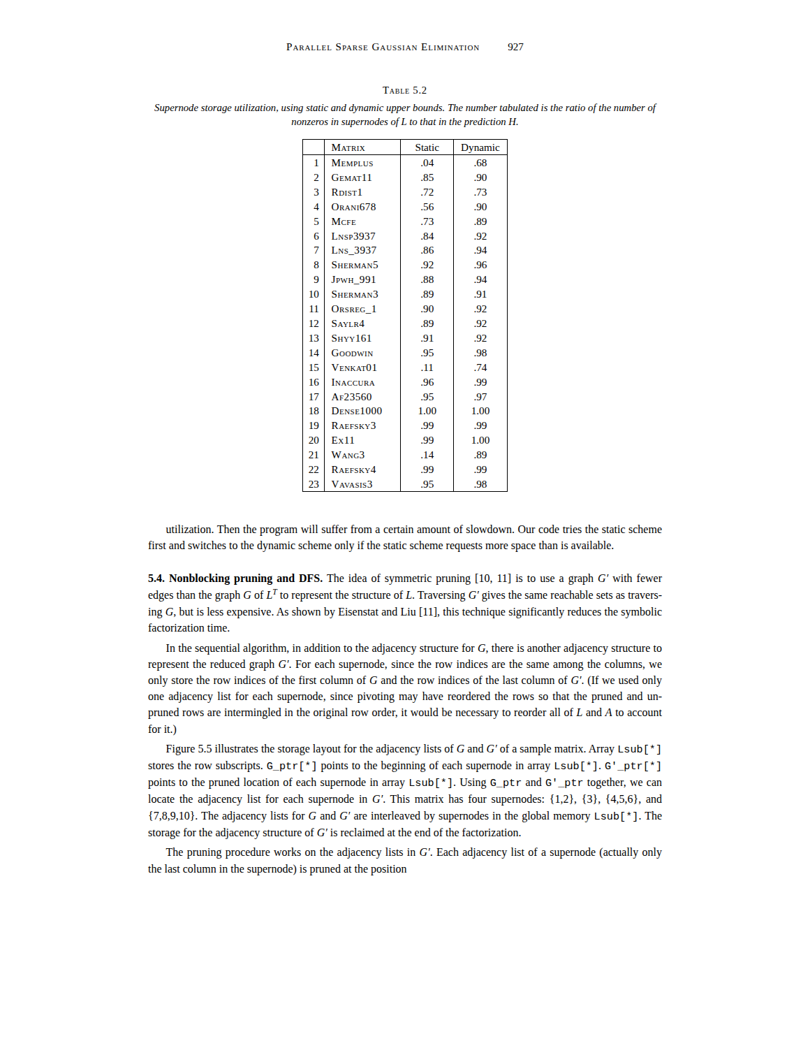Parallel Sparse Gaussian Elimination 927
Table 5.2 Supernode storage utilization, using static and dynamic upper bounds. The number tabulated is the ratio of the number of nonzeros in supernodes of L to that in the prediction H.
| | Matrix | Static | Dynamic |
| --- | --- | --- | --- |
| 1 | Memplus | .04 | .68 |
| 2 | Gemat11 | .85 | .90 |
| 3 | Rdist1 | .72 | .73 |
| 4 | Orani678 | .56 | .90 |
| 5 | Mcfe | .73 | .89 |
| 6 | Lnsp3937 | .84 | .92 |
| 7 | Lns_3937 | .86 | .94 |
| 8 | Sherman5 | .92 | .96 |
| 9 | Jpwh_991 | .88 | .94 |
| 10 | Sherman3 | .89 | .91 |
| 11 | Orsreg_1 | .90 | .92 |
| 12 | Saylr4 | .89 | .92 |
| 13 | Shyy161 | .91 | .92 |
| 14 | Goodwin | .95 | .98 |
| 15 | Venkat01 | .11 | .74 |
| 16 | Inaccura | .96 | .99 |
| 17 | Af23560 | .95 | .97 |
| 18 | Dense1000 | 1.00 | 1.00 |
| 19 | Raefsky3 | .99 | .99 |
| 20 | Ex11 | .99 | 1.00 |
| 21 | Wang3 | .14 | .89 |
| 22 | Raefsky4 | .99 | .99 |
| 23 | Vavasis3 | .95 | .98 |
utilization. Then the program will suffer from a certain amount of slowdown. Our code tries the static scheme first and switches to the dynamic scheme only if the static scheme requests more space than is available.
5.4. Nonblocking pruning and DFS.
The idea of symmetric pruning [10, 11] is to use a graph G′ with fewer edges than the graph G of LT to represent the structure of L. Traversing G′ gives the same reachable sets as traversing G, but is less expensive. As shown by Eisenstat and Liu [11], this technique significantly reduces the symbolic factorization time.
In the sequential algorithm, in addition to the adjacency structure for G, there is another adjacency structure to represent the reduced graph G′. For each supernode, since the row indices are the same among the columns, we only store the row indices of the first column of G and the row indices of the last column of G′. (If we used only one adjacency list for each supernode, since pivoting may have reordered the rows so that the pruned and unpruned rows are intermingled in the original row order, it would be necessary to reorder all of L and A to account for it.)
Figure 5.5 illustrates the storage layout for the adjacency lists of G and G′ of a sample matrix. Array Lsub[*] stores the row subscripts. G_ptr[*] points to the beginning of each supernode in array Lsub[*]. G'_ptr[*] points to the pruned location of each supernode in array Lsub[*]. Using G_ptr and G'_ptr together, we can locate the adjacency list for each supernode in G′. This matrix has four supernodes: {1,2}, {3}, {4,5,6}, and {7,8,9,10}. The adjacency lists for G and G′ are interleaved by supernodes in the global memory Lsub[*]. The storage for the adjacency structure of G′ is reclaimed at the end of the factorization.
The pruning procedure works on the adjacency lists in G′. Each adjacency list of a supernode (actually only the last column in the supernode) is pruned at the position